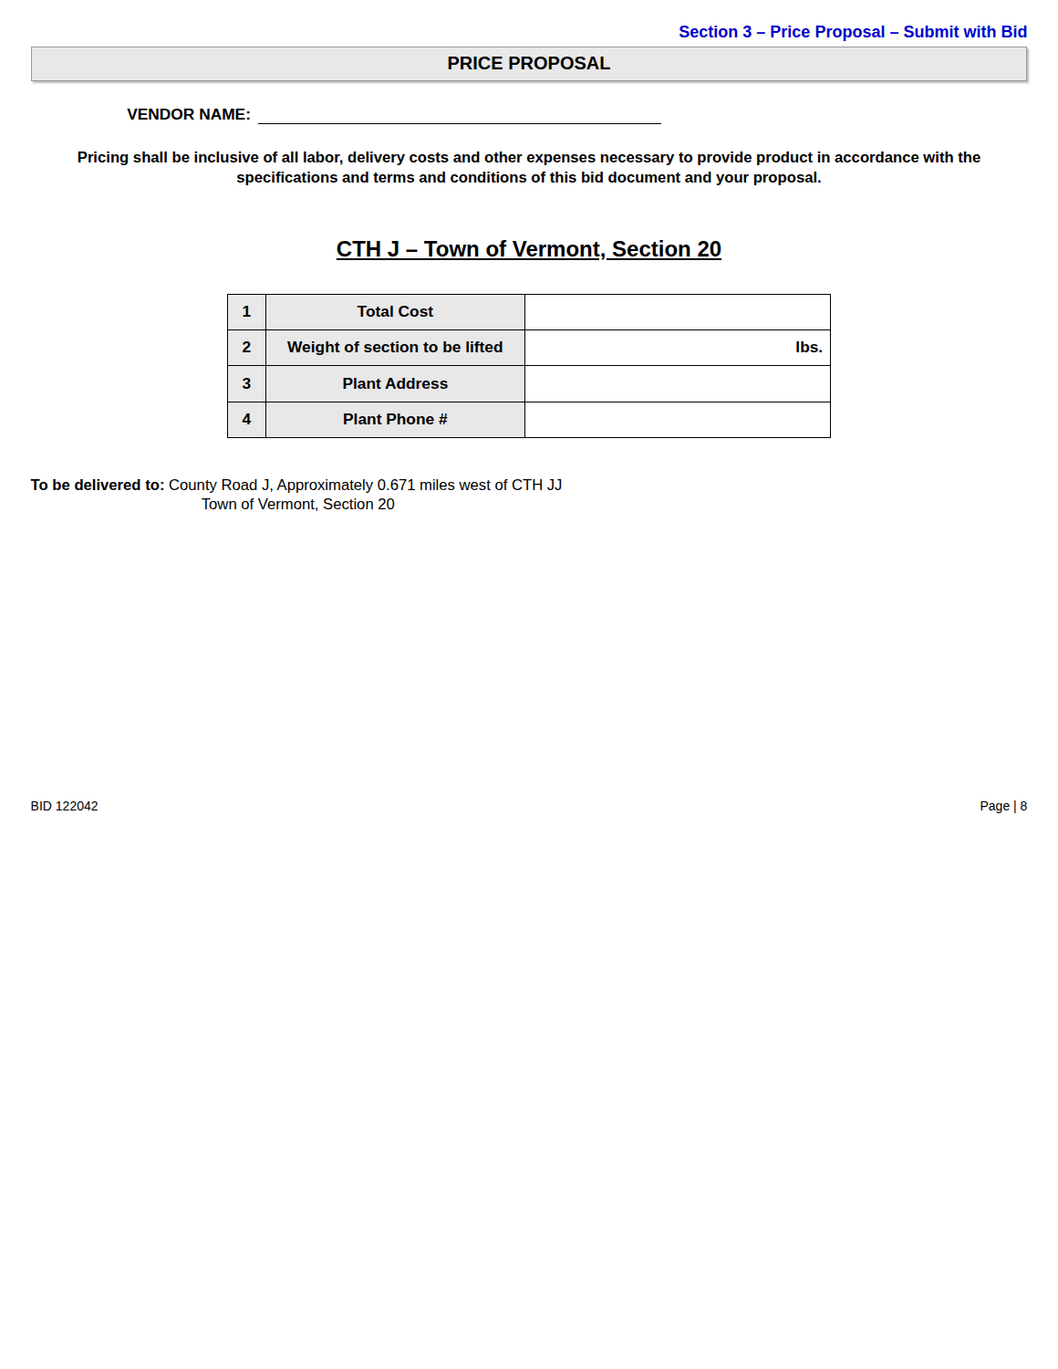Section 3 – Price Proposal – Submit with Bid
PRICE PROPOSAL
VENDOR NAME:
Pricing shall be inclusive of all labor, delivery costs and other expenses necessary to provide product in accordance with the specifications and terms and conditions of this bid document and your proposal.
CTH J – Town of Vermont, Section 20
| 1 | Total Cost | |
| 2 | Weight of section to be lifted | lbs. |
| 3 | Plant Address | |
| 4 | Plant Phone # | |
To be delivered to: County Road J, Approximately 0.671 miles west of CTH JJ Town of Vermont, Section 20
BID 122042 Page | 8